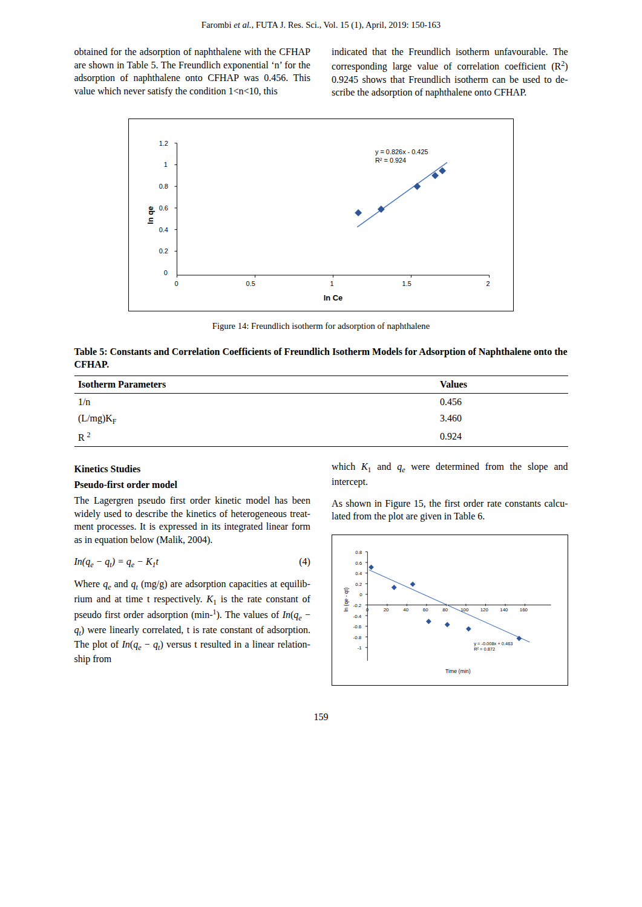Farombi et al., FUTA J. Res. Sci., Vol. 15 (1), April, 2019: 150-163
obtained for the adsorption of naphthalene with the CFHAP are shown in Table 5. The Freundlich exponential ‘n’ for the adsorption of naphthalene onto CFHAP was 0.456. This value which never satisfy the condition 1<n<10, this
indicated that the Freundlich isotherm unfavourable. The corresponding large value of correlation coefficient (R2) 0.9245 shows that Freundlich isotherm can be used to describe the adsorption of naphthalene onto CFHAP.
1.2 1 0.8 0.6 0.4 0.2 0 0 0.5 1 1.5 2 ln qe ln Ce y = 0.826x - 0.425 R² = 0.924
Figure 14: Freundlich isotherm for adsorption of naphthalene
Table 5: Constants and Correlation Coefficients of Freundlich Isotherm Models for Adsorption of Naphthalene onto the CFHAP.
| Isotherm Parameters | Values |
| --- | --- |
| 1/n | 0.456 |
| (L/mg)K F | 3.460 |
| R 2 | 0.924 |
Kinetics Studies
Pseudo-first order model
The Lagergren pseudo first order kinetic model has been widely used to describe the kinetics of heterogeneous treatment processes. It is expressed in its integrated linear form as in equation below (Malik, 2004).
In(qe − qt) = qe − K1t (4)
Where qe and qt (mg/g) are adsorption capacities at equilibrium and at time t respectively. K1 is the rate constant of pseudo first order adsorption (min-1). The values of In(qe − qt) were linearly correlated, t is rate constant of adsorption. The plot of In(qe − qt) versus t resulted in a linear relationship from
which K1 and qe were determined from the slope and intercept.
As shown in Figure 15, the first order rate constants calculated from the plot are given in Table 6.
0.8 0.6 0.4 0.2 0 -0.2 -0.4 -0.6 -0.8 -1 0 20 40 60 80 100 120 140 160 ln (qe - qt) Time (min) y = -0.008x + 0.463 R² = 0.872
159